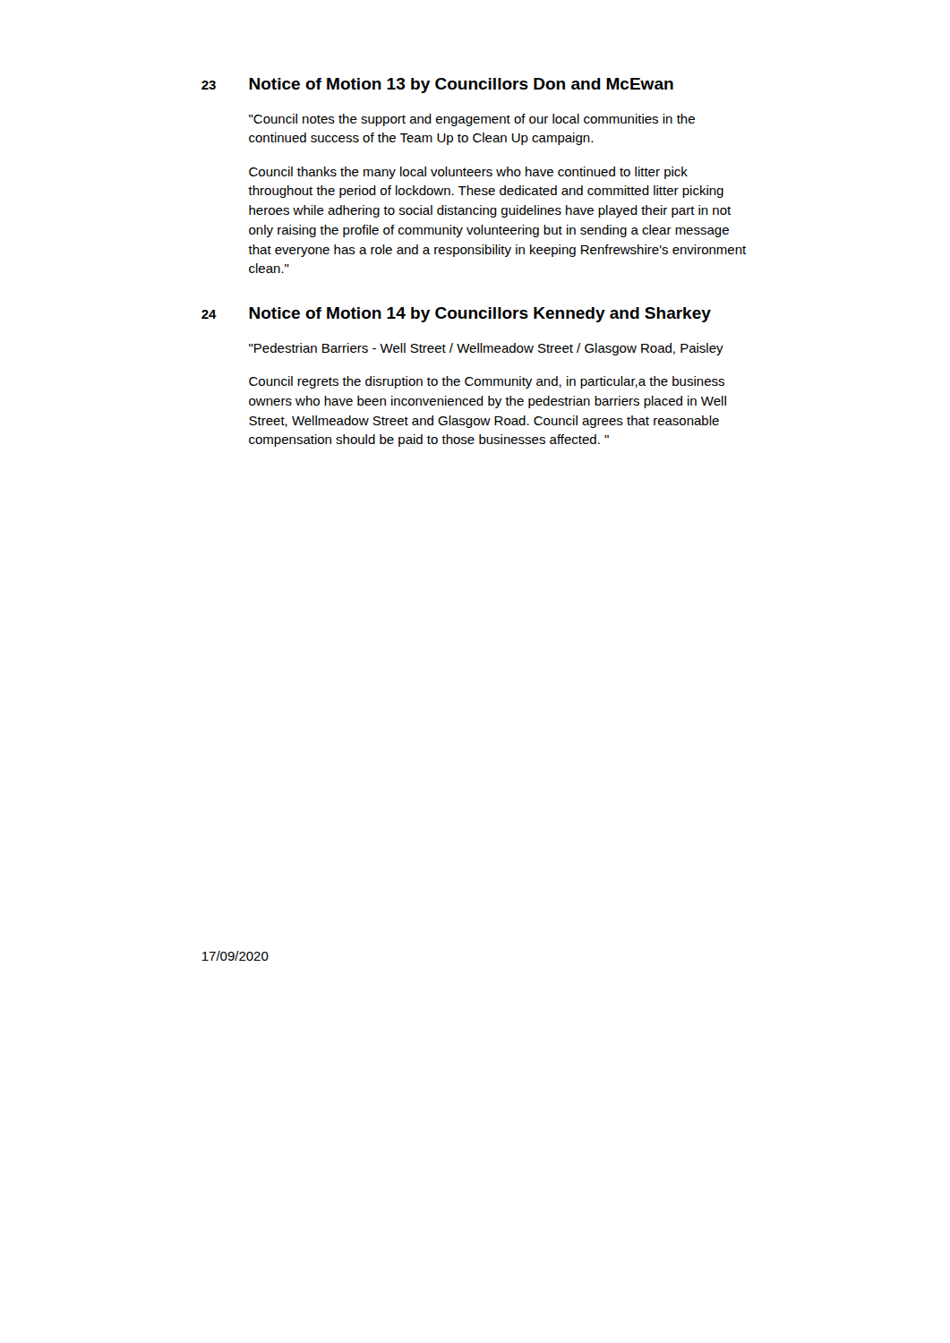23
Notice of Motion 13 by Councillors Don and McEwan
"Council notes the support and engagement of our local communities in the continued success of the Team Up to Clean Up campaign.
Council thanks the many local volunteers who have continued to litter pick throughout the period of lockdown. These dedicated and committed litter picking heroes while adhering to social distancing guidelines have played their part in not only raising the profile of community volunteering but in sending a clear message that everyone has a role and a responsibility in keeping Renfrewshire's environment clean."
24
Notice of Motion 14 by Councillors Kennedy and Sharkey
"Pedestrian Barriers - Well Street / Wellmeadow Street / Glasgow Road, Paisley
Council regrets the disruption to the Community and, in particular,a the business owners who have been inconvenienced by the pedestrian barriers placed in Well Street, Wellmeadow Street and Glasgow Road. Council agrees that reasonable compensation should be paid to those businesses affected. "
17/09/2020